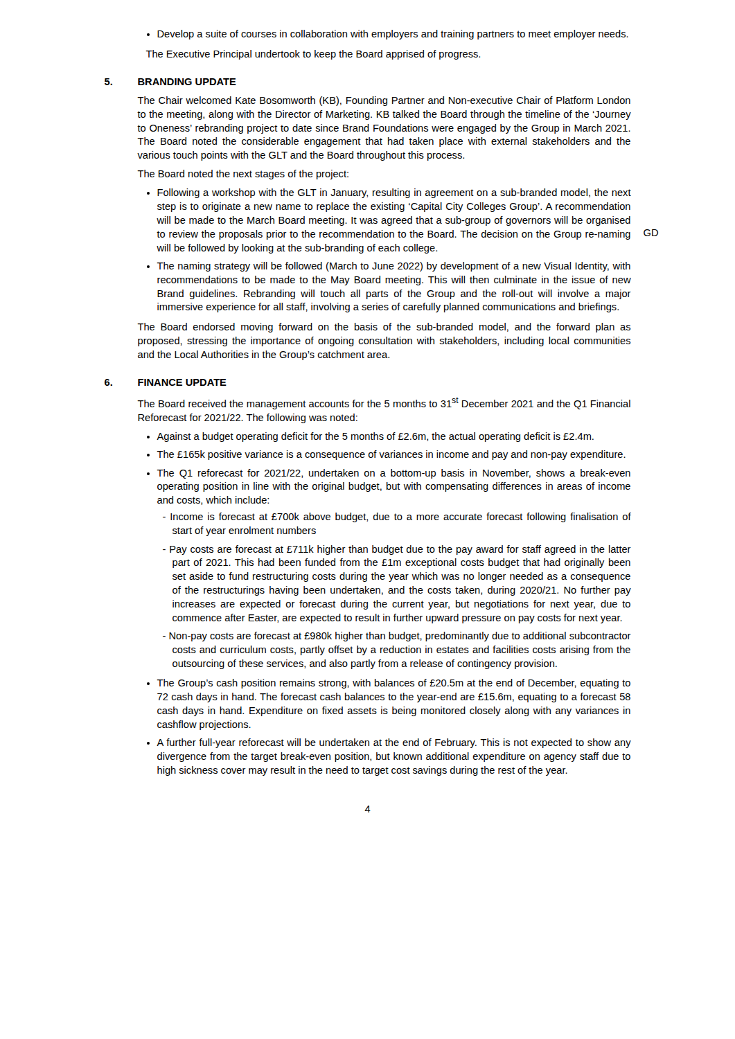Develop a suite of courses in collaboration with employers and training partners to meet employer needs.
The Executive Principal undertook to keep the Board apprised of progress.
5.
BRANDING UPDATE
The Chair welcomed Kate Bosomworth (KB), Founding Partner and Non-executive Chair of Platform London to the meeting, along with the Director of Marketing. KB talked the Board through the timeline of the ‘Journey to Oneness’ rebranding project to date since Brand Foundations were engaged by the Group in March 2021. The Board noted the considerable engagement that had taken place with external stakeholders and the various touch points with the GLT and the Board throughout this process.
The Board noted the next stages of the project:
Following a workshop with the GLT in January, resulting in agreement on a sub-branded model, the next step is to originate a new name to replace the existing ‘Capital City Colleges Group’. A recommendation will be made to the March Board meeting. It was agreed that a sub-group of governors will be organised to review the proposals prior to the recommendation to the Board. The decision on the Group re-naming will be followed by looking at the sub-branding of each college.GD
The naming strategy will be followed (March to June 2022) by development of a new Visual Identity, with recommendations to be made to the May Board meeting. This will then culminate in the issue of new Brand guidelines. Rebranding will touch all parts of the Group and the roll-out will involve a major immersive experience for all staff, involving a series of carefully planned communications and briefings.
The Board endorsed moving forward on the basis of the sub-branded model, and the forward plan as proposed, stressing the importance of ongoing consultation with stakeholders, including local communities and the Local Authorities in the Group’s catchment area.
6.
FINANCE UPDATE
The Board received the management accounts for the 5 months to 31st December 2021 and the Q1 Financial Reforecast for 2021/22. The following was noted:
Against a budget operating deficit for the 5 months of £2.6m, the actual operating deficit is £2.4m.
The £165k positive variance is a consequence of variances in income and pay and non-pay expenditure.
The Q1 reforecast for 2021/22, undertaken on a bottom-up basis in November, shows a break-even operating position in line with the original budget, but with compensating differences in areas of income and costs, which include:
Income is forecast at £700k above budget, due to a more accurate forecast following finalisation of start of year enrolment numbers
Pay costs are forecast at £711k higher than budget due to the pay award for staff agreed in the latter part of 2021. This had been funded from the £1m exceptional costs budget that had originally been set aside to fund restructuring costs during the year which was no longer needed as a consequence of the restructurings having been undertaken, and the costs taken, during 2020/21. No further pay increases are expected or forecast during the current year, but negotiations for next year, due to commence after Easter, are expected to result in further upward pressure on pay costs for next year.
Non-pay costs are forecast at £980k higher than budget, predominantly due to additional subcontractor costs and curriculum costs, partly offset by a reduction in estates and facilities costs arising from the outsourcing of these services, and also partly from a release of contingency provision.
The Group’s cash position remains strong, with balances of £20.5m at the end of December, equating to 72 cash days in hand. The forecast cash balances to the year-end are £15.6m, equating to a forecast 58 cash days in hand. Expenditure on fixed assets is being monitored closely along with any variances in cashflow projections.
A further full-year reforecast will be undertaken at the end of February. This is not expected to show any divergence from the target break-even position, but known additional expenditure on agency staff due to high sickness cover may result in the need to target cost savings during the rest of the year.
4